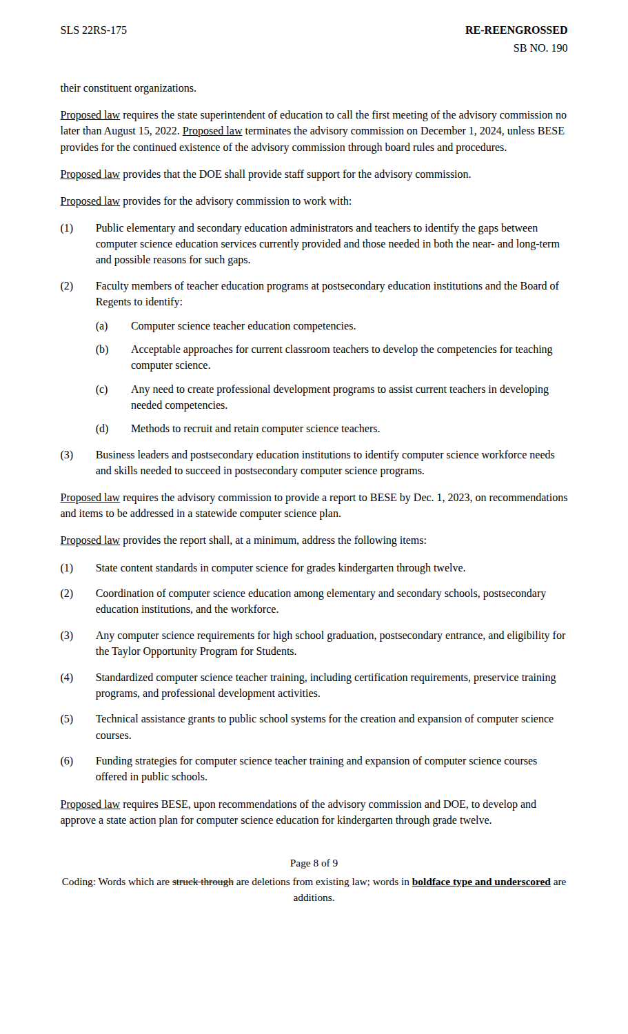SLS 22RS-175
RE-REENGROSSED
SB NO. 190
their constituent organizations.
Proposed law requires the state superintendent of education to call the first meeting of the advisory commission no later than August 15, 2022. Proposed law terminates the advisory commission on December 1, 2024, unless BESE provides for the continued existence of the advisory commission through board rules and procedures.
Proposed law provides that the DOE shall provide staff support for the advisory commission.
Proposed law provides for the advisory commission to work with:
(1) Public elementary and secondary education administrators and teachers to identify the gaps between computer science education services currently provided and those needed in both the near- and long-term and possible reasons for such gaps.
(2) Faculty members of teacher education programs at postsecondary education institutions and the Board of Regents to identify:
(a) Computer science teacher education competencies.
(b) Acceptable approaches for current classroom teachers to develop the competencies for teaching computer science.
(c) Any need to create professional development programs to assist current teachers in developing needed competencies.
(d) Methods to recruit and retain computer science teachers.
(3) Business leaders and postsecondary education institutions to identify computer science workforce needs and skills needed to succeed in postsecondary computer science programs.
Proposed law requires the advisory commission to provide a report to BESE by Dec. 1, 2023, on recommendations and items to be addressed in a statewide computer science plan.
Proposed law provides the report shall, at a minimum, address the following items:
(1) State content standards in computer science for grades kindergarten through twelve.
(2) Coordination of computer science education among elementary and secondary schools, postsecondary education institutions, and the workforce.
(3) Any computer science requirements for high school graduation, postsecondary entrance, and eligibility for the Taylor Opportunity Program for Students.
(4) Standardized computer science teacher training, including certification requirements, preservice training programs, and professional development activities.
(5) Technical assistance grants to public school systems for the creation and expansion of computer science courses.
(6) Funding strategies for computer science teacher training and expansion of computer science courses offered in public schools.
Proposed law requires BESE, upon recommendations of the advisory commission and DOE, to develop and approve a state action plan for computer science education for kindergarten through grade twelve.
Page 8 of 9
Coding: Words which are struck through are deletions from existing law; words in boldface type and underscored are additions.